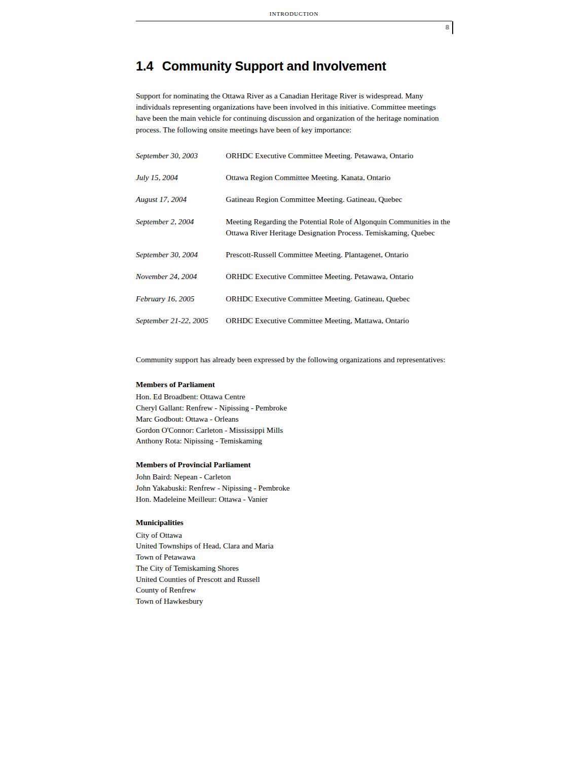Introduction
8
1.4 Community Support and Involvement
Support for nominating the Ottawa River as a Canadian Heritage River is widespread. Many individuals representing organizations have been involved in this initiative. Committee meetings have been the main vehicle for continuing discussion and organization of the heritage nomination process. The following onsite meetings have been of key importance:
| September 30, 2003 | ORHDC Executive Committee Meeting. Petawawa, Ontario |
| July 15, 2004 | Ottawa Region Committee Meeting. Kanata, Ontario |
| August 17, 2004 | Gatineau Region Committee Meeting. Gatineau, Quebec |
| September 2, 2004 | Meeting Regarding the Potential Role of Algonquin Communities in the Ottawa River Heritage Designation Process. Temiskaming, Quebec |
| September 30, 2004 | Prescott-Russell Committee Meeting. Plantagenet, Ontario |
| November 24, 2004 | ORHDC Executive Committee Meeting. Petawawa, Ontario |
| February 16, 2005 | ORHDC Executive Committee Meeting. Gatineau, Quebec |
| September 21-22, 2005 | ORHDC Executive Committee Meeting, Mattawa, Ontario |
Community support has already been expressed by the following organizations and representatives:
Members of Parliament
Hon. Ed Broadbent: Ottawa Centre
Cheryl Gallant: Renfrew - Nipissing - Pembroke
Marc Godbout: Ottawa - Orleans
Gordon O'Connor: Carleton - Mississippi Mills
Anthony Rota: Nipissing - Temiskaming
Members of Provincial Parliament
John Baird: Nepean - Carleton
John Yakabuski: Renfrew - Nipissing - Pembroke
Hon. Madeleine Meilleur: Ottawa - Vanier
Municipalities
City of Ottawa
United Townships of Head, Clara and Maria
Town of Petawawa
The City of Temiskaming Shores
United Counties of Prescott and Russell
County of Renfrew
Town of Hawkesbury